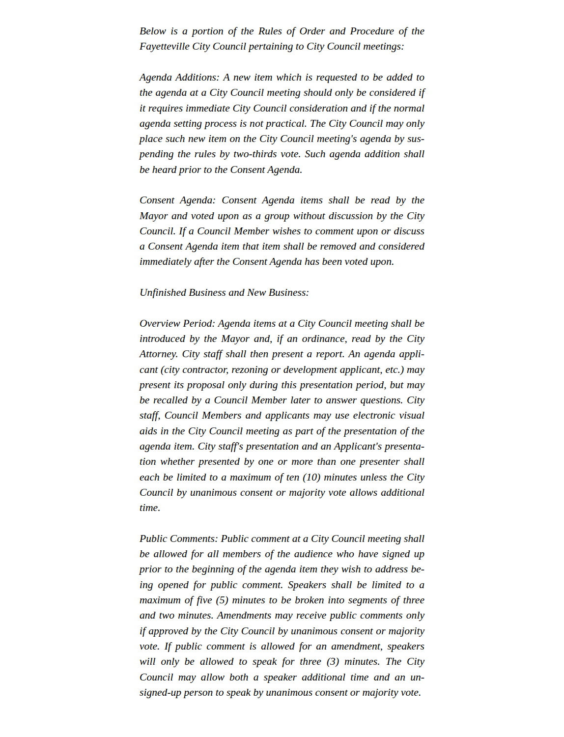Below is a portion of the Rules of Order and Procedure of the Fayetteville City Council pertaining to City Council meetings:
Agenda Additions: A new item which is requested to be added to the agenda at a City Council meeting should only be considered if it requires immediate City Council consideration and if the normal agenda setting process is not practical. The City Council may only place such new item on the City Council meeting's agenda by suspending the rules by two-thirds vote. Such agenda addition shall be heard prior to the Consent Agenda.
Consent Agenda: Consent Agenda items shall be read by the Mayor and voted upon as a group without discussion by the City Council. If a Council Member wishes to comment upon or discuss a Consent Agenda item that item shall be removed and considered immediately after the Consent Agenda has been voted upon.
Unfinished Business and New Business:
Overview Period: Agenda items at a City Council meeting shall be introduced by the Mayor and, if an ordinance, read by the City Attorney. City staff shall then present a report. An agenda applicant (city contractor, rezoning or development applicant, etc.) may present its proposal only during this presentation period, but may be recalled by a Council Member later to answer questions. City staff, Council Members and applicants may use electronic visual aids in the City Council meeting as part of the presentation of the agenda item. City staff's presentation and an Applicant's presentation whether presented by one or more than one presenter shall each be limited to a maximum of ten (10) minutes unless the City Council by unanimous consent or majority vote allows additional time.
Public Comments: Public comment at a City Council meeting shall be allowed for all members of the audience who have signed up prior to the beginning of the agenda item they wish to address being opened for public comment. Speakers shall be limited to a maximum of five (5) minutes to be broken into segments of three and two minutes. Amendments may receive public comments only if approved by the City Council by unanimous consent or majority vote. If public comment is allowed for an amendment, speakers will only be allowed to speak for three (3) minutes. The City Council may allow both a speaker additional time and an unsigned-up person to speak by unanimous consent or majority vote.